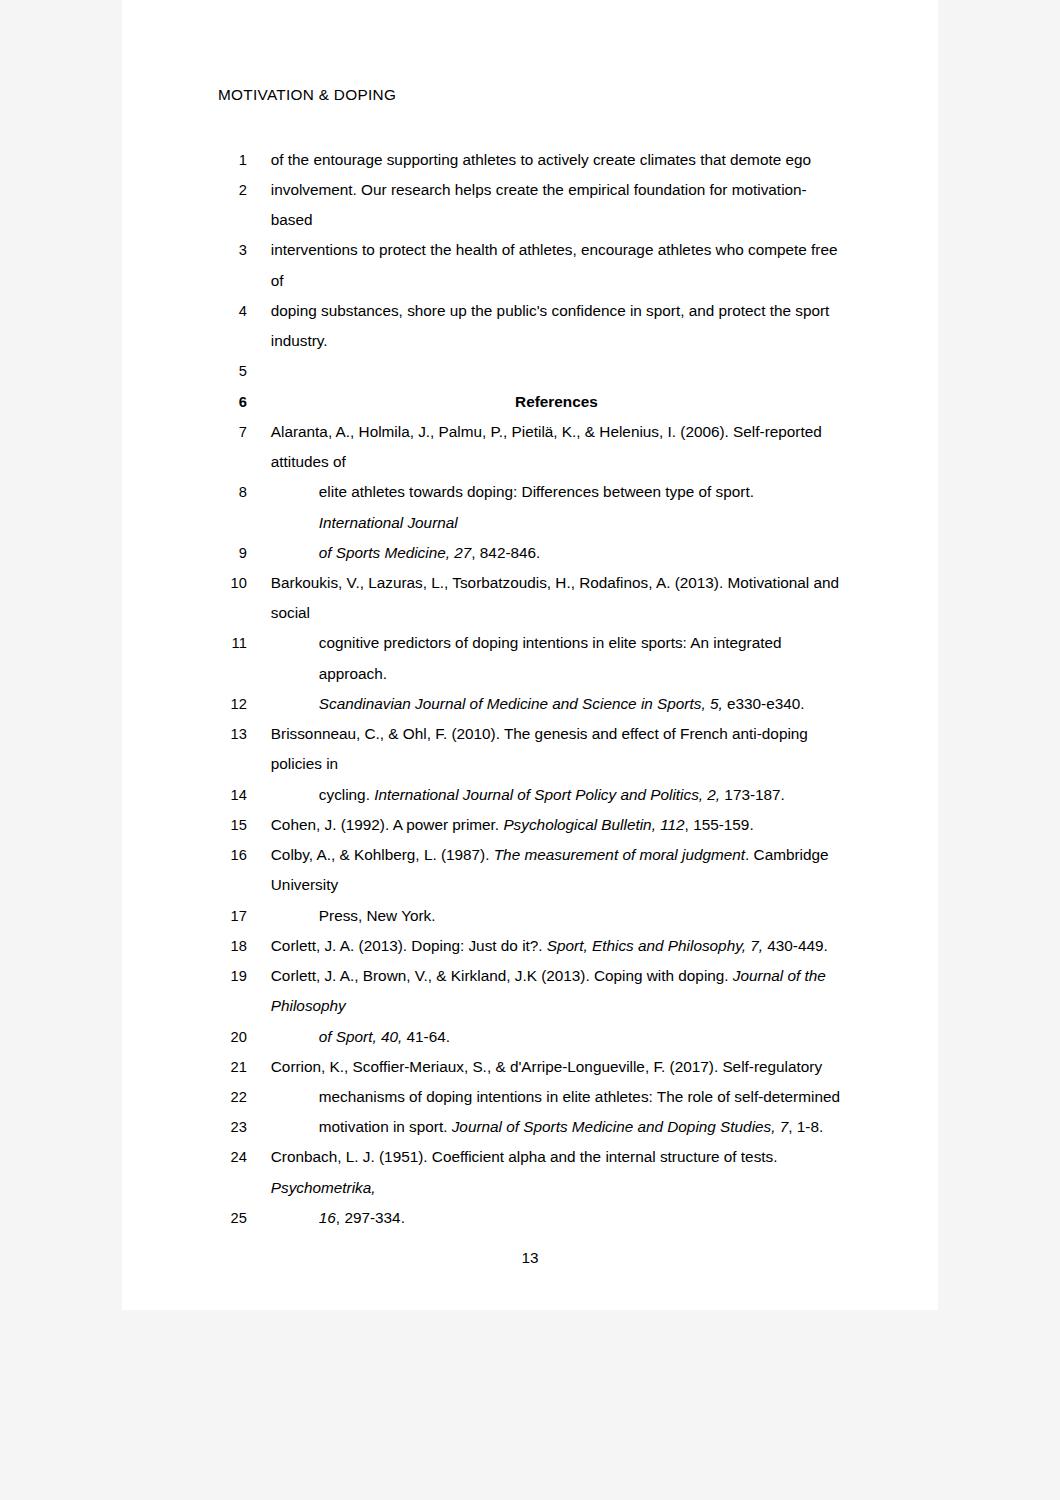MOTIVATION & DOPING
of the entourage supporting athletes to actively create climates that demote ego
involvement. Our research helps create the empirical foundation for motivation-based
interventions to protect the health of athletes, encourage athletes who compete free of
doping substances, shore up the public's confidence in sport, and protect the sport industry.
References
Alaranta, A., Holmila, J., Palmu, P., Pietilä, K., & Helenius, I. (2006). Self-reported attitudes of
elite athletes towards doping: Differences between type of sport. International Journal
of Sports Medicine, 27, 842-846.
Barkoukis, V., Lazuras, L., Tsorbatzoudis, H., Rodafinos, A. (2013). Motivational and social
cognitive predictors of doping intentions in elite sports: An integrated approach.
Scandinavian Journal of Medicine and Science in Sports, 5, e330-e340.
Brissonneau, C., & Ohl, F. (2010). The genesis and effect of French anti-doping policies in
cycling. International Journal of Sport Policy and Politics, 2, 173-187.
Cohen, J. (1992). A power primer. Psychological Bulletin, 112, 155-159.
Colby, A., & Kohlberg, L. (1987). The measurement of moral judgment. Cambridge University
Press, New York.
Corlett, J. A. (2013). Doping: Just do it?. Sport, Ethics and Philosophy, 7, 430-449.
Corlett, J. A., Brown, V., & Kirkland, J.K (2013). Coping with doping. Journal of the Philosophy
of Sport, 40, 41-64.
Corrion, K., Scoffier-Meriaux, S., & d'Arripe-Longueville, F. (2017). Self-regulatory
mechanisms of doping intentions in elite athletes: The role of self-determined
motivation in sport. Journal of Sports Medicine and Doping Studies, 7, 1-8.
Cronbach, L. J. (1951). Coefficient alpha and the internal structure of tests. Psychometrika,
16, 297-334.
13